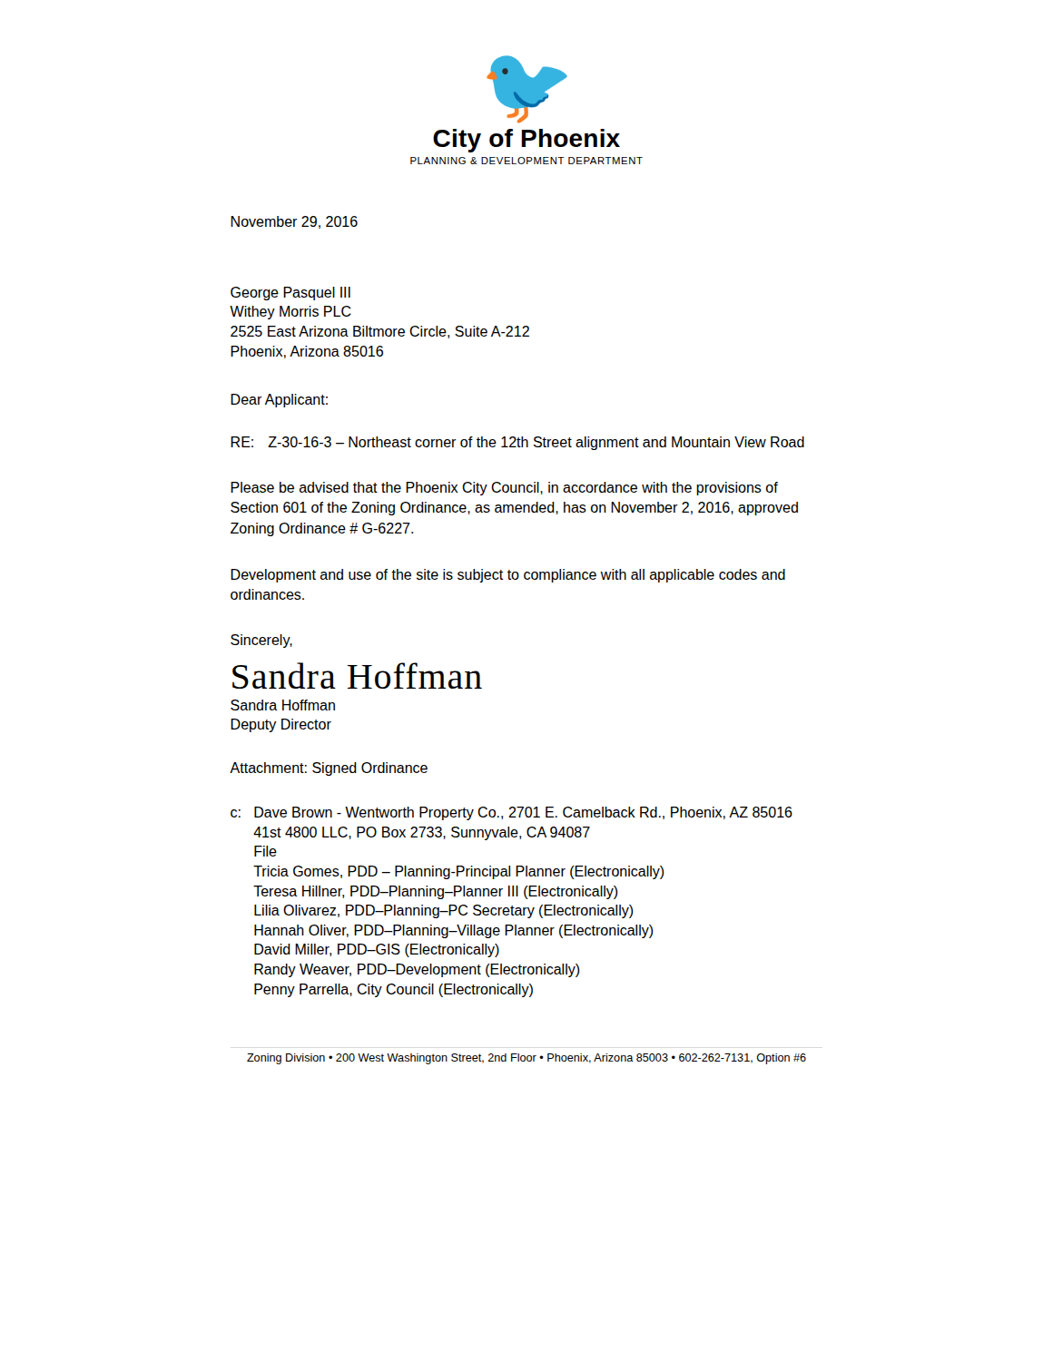🐦
City of Phoenix
PLANNING & DEVELOPMENT DEPARTMENT
November 29, 2016
George Pasquel III
Withey Morris PLC
2525 East Arizona Biltmore Circle, Suite A-212
Phoenix, Arizona 85016
Dear Applicant:
RE: Z-30-16-3 – Northeast corner of the 12th Street alignment and Mountain View Road
Please be advised that the Phoenix City Council, in accordance with the provisions of Section 601 of the Zoning Ordinance, as amended, has on November 2, 2016, approved Zoning Ordinance # G-6227.
Development and use of the site is subject to compliance with all applicable codes and ordinances.
Sincerely,
Sandra Hoffman
Sandra Hoffman
Deputy Director
Attachment: Signed Ordinance
c: Dave Brown - Wentworth Property Co., 2701 E. Camelback Rd., Phoenix, AZ 85016
41st 4800 LLC, PO Box 2733, Sunnyvale, CA 94087
File
Tricia Gomes, PDD – Planning-Principal Planner (Electronically)
Teresa Hillner, PDD–Planning–Planner III (Electronically)
Lilia Olivarez, PDD–Planning–PC Secretary (Electronically)
Hannah Oliver, PDD–Planning–Village Planner (Electronically)
David Miller, PDD–GIS (Electronically)
Randy Weaver, PDD–Development (Electronically)
Penny Parrella, City Council (Electronically)
Zoning Division • 200 West Washington Street, 2nd Floor • Phoenix, Arizona 85003 • 602-262-7131, Option #6